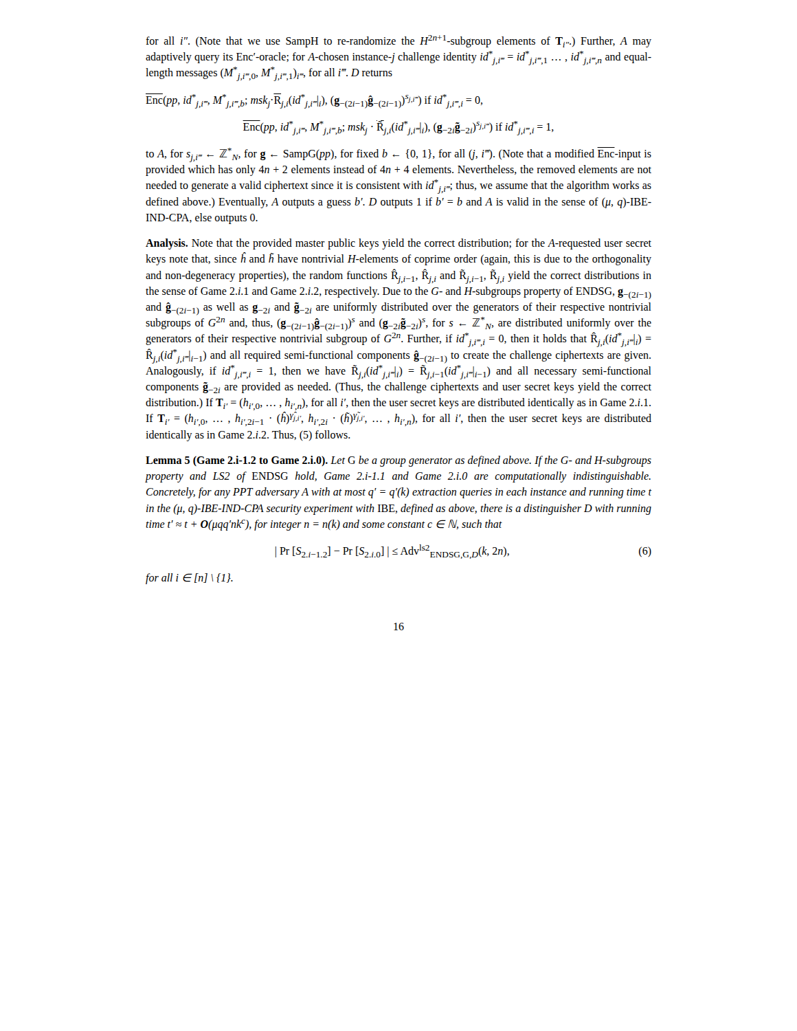for all i″. (Note that we use SampH to re-randomize the H2n+1-subgroup elements of Ti″.) Further, A may adaptively query its Enc′-oracle; for A-chosen instance-j challenge identity id*j,i‴ = id*j,i‴,1 … , id*j,i‴,n and equal-length messages (M*j,i‴,0, M*j,i‴,1)i‴, for all i‴. D returns
Enc(pp, id*j,i‴, M*j,i‴,b; mskj·Rj,i(id*j,i‴|i), (g−(2i−1)ĝ−(2i−1))sj,i‴) if id*j,i‴,i = 0,
Enc(pp, id*j,i‴, M*j,i‴,b; mskj · R̃j,i(id*j,i‴|i), (g−2ig̃−2i)sj,i‴) if id*j,i‴,i = 1,
to A, for sj,i‴ ← ℤ*N, for g ← SampG(pp), for fixed b ← {0, 1}, for all (j, i‴). (Note that a modified Enc-input is provided which has only 4n + 2 elements instead of 4n + 4 elements. Nevertheless, the removed elements are not needed to generate a valid ciphertext since it is consistent with id*j,i‴; thus, we assume that the algorithm works as defined above.) Eventually, A outputs a guess b′. D outputs 1 if b′ = b and A is valid in the sense of (μ, q)-IBE-IND-CPA, else outputs 0.
Analysis. Note that the provided master public keys yield the correct distribution; for the A-requested user secret keys note that, since ĥ and h̃ have nontrivial H-elements of coprime order (again, this is due to the orthogonality and non-degeneracy properties), the random functions R̂j,i−1, R̂j,i and R̃j,i−1, R̃j,i yield the correct distributions in the sense of Game 2.i.1 and Game 2.i.2, respectively. Due to the G- and H-subgroups property of ENDSG, g−(2i−1) and ĝ−(2i−1) as well as g−2i and g̃−2i are uniformly distributed over the generators of their respective nontrivial subgroups of G2n and, thus, (g−(2i−1)ĝ−(2i−1))s and (g−2ig̃−2i)s, for s ← ℤ*N, are distributed uniformly over the generators of their respective nontrivial subgroup of G2n. Further, if id*j,i‴,i = 0, then it holds that R̂j,i(id*j,i‴|i) = R̂j,i(id*j,i‴|i−1) and all required semi-functional components ĝ−(2i−1) to create the challenge ciphertexts are given. Analogously, if id*j,i‴,i = 1, then we have R̃j,i(id*j,i‴|i) = R̃j,i−1(id*j,i‴|i−1) and all necessary semi-functional components g̃−2i are provided as needed. (Thus, the challenge ciphertexts and user secret keys yield the correct distribution.) If Ti′ = (hi′,0, … , hi′,n), for all i′, then the user secret keys are distributed identically as in Game 2.i.1. If Ti′ = (hi′,0, … , hi′,2i−1 · (ĥ)γ̂j,i′, hi′,2i · (h̃)γ̃j,i′, … , hi′,n), for all i′, then the user secret keys are distributed identically as in Game 2.i.2. Thus, (5) follows.
Lemma 5 (Game 2.i-1.2 to Game 2.i.0). Let G be a group generator as defined above. If the G- and H-subgroups property and LS2 of ENDSG hold, Game 2.i-1.1 and Game 2.i.0 are computationally indistinguishable. Concretely, for any PPT adversary A with at most q′ = q′(k) extraction queries in each instance and running time t in the (μ, q)-IBE-IND-CPA security experiment with IBE, defined as above, there is a distinguisher D with running time t′ ≈ t + O(μqq′nkc), for integer n = n(k) and some constant c ∈ ℕ, such that
| Pr [S2.i−1.2] − Pr [S2.i.0] | ≤ Advls2ENDSG,G,D(k, 2n), (6)
for all i ∈ [n] \ {1}.
16